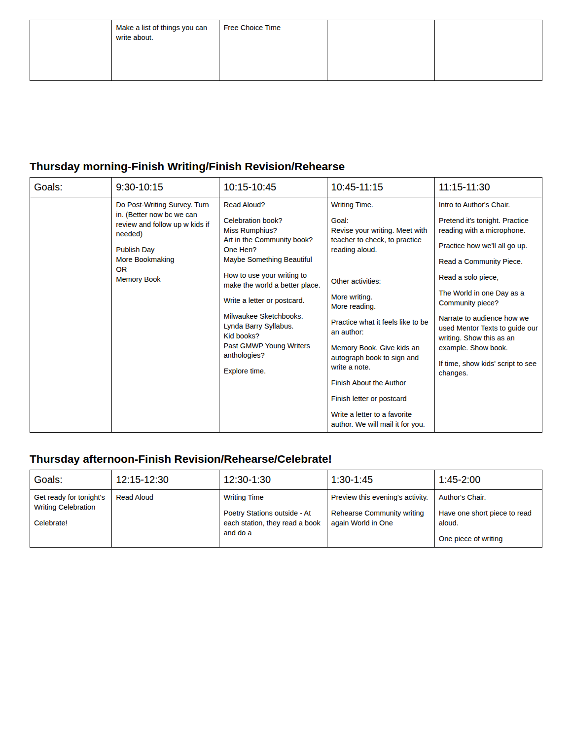| | Make a list of things you can write about. | Free Choice Time | | |
Thursday morning-Finish Writing/Finish Revision/Rehearse
| Goals: | 9:30-10:15 | 10:15-10:45 | 10:45-11:15 | 11:15-11:30 |
| | Do Post-Writing Survey. Turn in. (Better now bc we can review and follow up w kids if needed) Publish Day More Bookmaking OR Memory Book | Read Aloud? Celebration book? Miss Rumphius? Art in the Community book? One Hen? Maybe Something Beautiful How to use your writing to make the world a better place. Write a letter or postcard. Milwaukee Sketchbooks. Lynda Barry Syllabus. Kid books? Past GMWP Young Writers anthologies? Explore time. | Writing Time. Goal: Revise your writing. Meet with teacher to check, to practice reading aloud. Other activities: More writing. More reading. Practice what it feels like to be an author: Memory Book. Give kids an autograph book to sign and write a note. Finish About the Author Finish letter or postcard Write a letter to a favorite author. We will mail it for you. | Intro to Author's Chair. Pretend it's tonight. Practice reading with a microphone. Practice how we'll all go up. Read a Community Piece. Read a solo piece, The World in one Day as a Community piece? Narrate to audience how we used Mentor Texts to guide our writing. Show this as an example. Show book. If time, show kids' script to see changes. |
Thursday afternoon-Finish Revision/Rehearse/Celebrate!
| Goals: | 12:15-12:30 | 12:30-1:30 | 1:30-1:45 | 1:45-2:00 |
| Get ready for tonight's Writing Celebration Celebrate! | Read Aloud | Writing Time Poetry Stations outside - At each station, they read a book and do a | Preview this evening's activity. Rehearse Community writing again World in One | Author's Chair. Have one short piece to read aloud. One piece of writing |